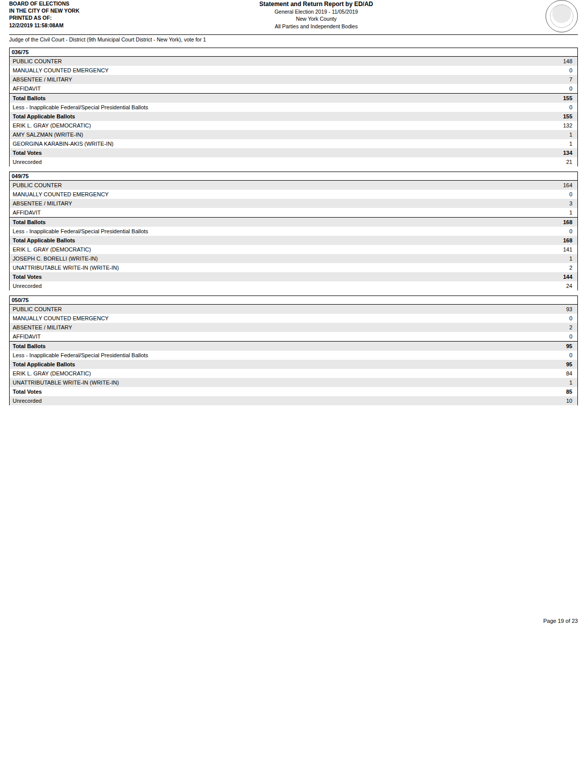BOARD OF ELECTIONS
IN THE CITY OF NEW YORK
PRINTED AS OF:
12/2/2019 11:58:08AM
Statement and Return Report by ED/AD
General Election 2019 - 11/05/2019
New York County
All Parties and Independent Bodies
Judge of the Civil Court - District (9th Municipal Court District - New York), vote for 1
036/75
| PUBLIC COUNTER | 148 |
| MANUALLY COUNTED EMERGENCY | 0 |
| ABSENTEE / MILITARY | 7 |
| AFFIDAVIT | 0 |
| Total Ballots | 155 |
| Less - Inapplicable Federal/Special Presidential Ballots | 0 |
| Total Applicable Ballots | 155 |
| ERIK L. GRAY (DEMOCRATIC) | 132 |
| AMY SALZMAN (WRITE-IN) | 1 |
| GEORGINA KARABIN-AKIS (WRITE-IN) | 1 |
| Total Votes | 134 |
| Unrecorded | 21 |
049/75
| PUBLIC COUNTER | 164 |
| MANUALLY COUNTED EMERGENCY | 0 |
| ABSENTEE / MILITARY | 3 |
| AFFIDAVIT | 1 |
| Total Ballots | 168 |
| Less - Inapplicable Federal/Special Presidential Ballots | 0 |
| Total Applicable Ballots | 168 |
| ERIK L. GRAY (DEMOCRATIC) | 141 |
| JOSEPH C. BORELLI (WRITE-IN) | 1 |
| UNATTRIBUTABLE WRITE-IN (WRITE-IN) | 2 |
| Total Votes | 144 |
| Unrecorded | 24 |
050/75
| PUBLIC COUNTER | 93 |
| MANUALLY COUNTED EMERGENCY | 0 |
| ABSENTEE / MILITARY | 2 |
| AFFIDAVIT | 0 |
| Total Ballots | 95 |
| Less - Inapplicable Federal/Special Presidential Ballots | 0 |
| Total Applicable Ballots | 95 |
| ERIK L. GRAY (DEMOCRATIC) | 84 |
| UNATTRIBUTABLE WRITE-IN (WRITE-IN) | 1 |
| Total Votes | 85 |
| Unrecorded | 10 |
Page 19 of 23